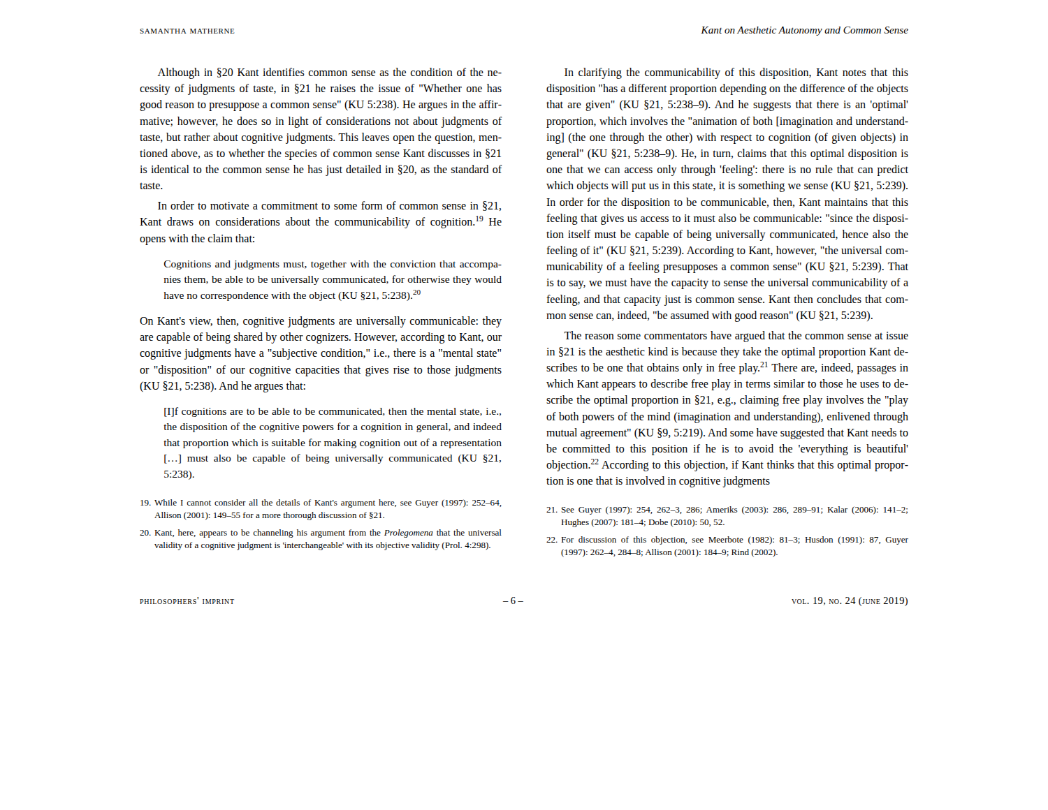samantha matherne
Kant on Aesthetic Autonomy and Common Sense
Although in §20 Kant identifies common sense as the condition of the necessity of judgments of taste, in §21 he raises the issue of "Whether one has good reason to presuppose a common sense" (KU 5:238). He argues in the affirmative; however, he does so in light of considerations not about judgments of taste, but rather about cognitive judgments. This leaves open the question, mentioned above, as to whether the species of common sense Kant discusses in §21 is identical to the common sense he has just detailed in §20, as the standard of taste.
In order to motivate a commitment to some form of common sense in §21, Kant draws on considerations about the communicability of cognition.19 He opens with the claim that:
Cognitions and judgments must, together with the conviction that accompanies them, be able to be universally communicated, for otherwise they would have no correspondence with the object (KU §21, 5:238).20
On Kant's view, then, cognitive judgments are universally communicable: they are capable of being shared by other cognizers. However, according to Kant, our cognitive judgments have a "subjective condition," i.e., there is a "mental state" or "disposition" of our cognitive capacities that gives rise to those judgments (KU §21, 5:238). And he argues that:
[I]f cognitions are to be able to be communicated, then the mental state, i.e., the disposition of the cognitive powers for a cognition in general, and indeed that proportion which is suitable for making cognition out of a representation […] must also be capable of being universally communicated (KU §21, 5:238).
19. While I cannot consider all the details of Kant's argument here, see Guyer (1997): 252–64, Allison (2001): 149–55 for a more thorough discussion of §21.
20. Kant, here, appears to be channeling his argument from the Prolegomena that the universal validity of a cognitive judgment is 'interchangeable' with its objective validity (Prol. 4:298).
In clarifying the communicability of this disposition, Kant notes that this disposition "has a different proportion depending on the difference of the objects that are given" (KU §21, 5:238–9). And he suggests that there is an 'optimal' proportion, which involves the "animation of both [imagination and understanding] (the one through the other) with respect to cognition (of given objects) in general" (KU §21, 5:238–9). He, in turn, claims that this optimal disposition is one that we can access only through 'feeling': there is no rule that can predict which objects will put us in this state, it is something we sense (KU §21, 5:239). In order for the disposition to be communicable, then, Kant maintains that this feeling that gives us access to it must also be communicable: "since the disposition itself must be capable of being universally communicated, hence also the feeling of it" (KU §21, 5:239). According to Kant, however, "the universal communicability of a feeling presupposes a common sense" (KU §21, 5:239). That is to say, we must have the capacity to sense the universal communicability of a feeling, and that capacity just is common sense. Kant then concludes that common sense can, indeed, "be assumed with good reason" (KU §21, 5:239).
The reason some commentators have argued that the common sense at issue in §21 is the aesthetic kind is because they take the optimal proportion Kant describes to be one that obtains only in free play.21 There are, indeed, passages in which Kant appears to describe free play in terms similar to those he uses to describe the optimal proportion in §21, e.g., claiming free play involves the "play of both powers of the mind (imagination and understanding), enlivened through mutual agreement" (KU §9, 5:219). And some have suggested that Kant needs to be committed to this position if he is to avoid the 'everything is beautiful' objection.22 According to this objection, if Kant thinks that this optimal proportion is one that is involved in cognitive judgments
21. See Guyer (1997): 254, 262–3, 286; Ameriks (2003): 286, 289–91; Kalar (2006): 141–2; Hughes (2007): 181–4; Dobe (2010): 50, 52.
22. For discussion of this objection, see Meerbote (1982): 81–3; Husdon (1991): 87, Guyer (1997): 262–4, 284–8; Allison (2001): 184–9; Rind (2002).
philosophers' imprint
– 6 –
vol. 19, no. 24 (june 2019)